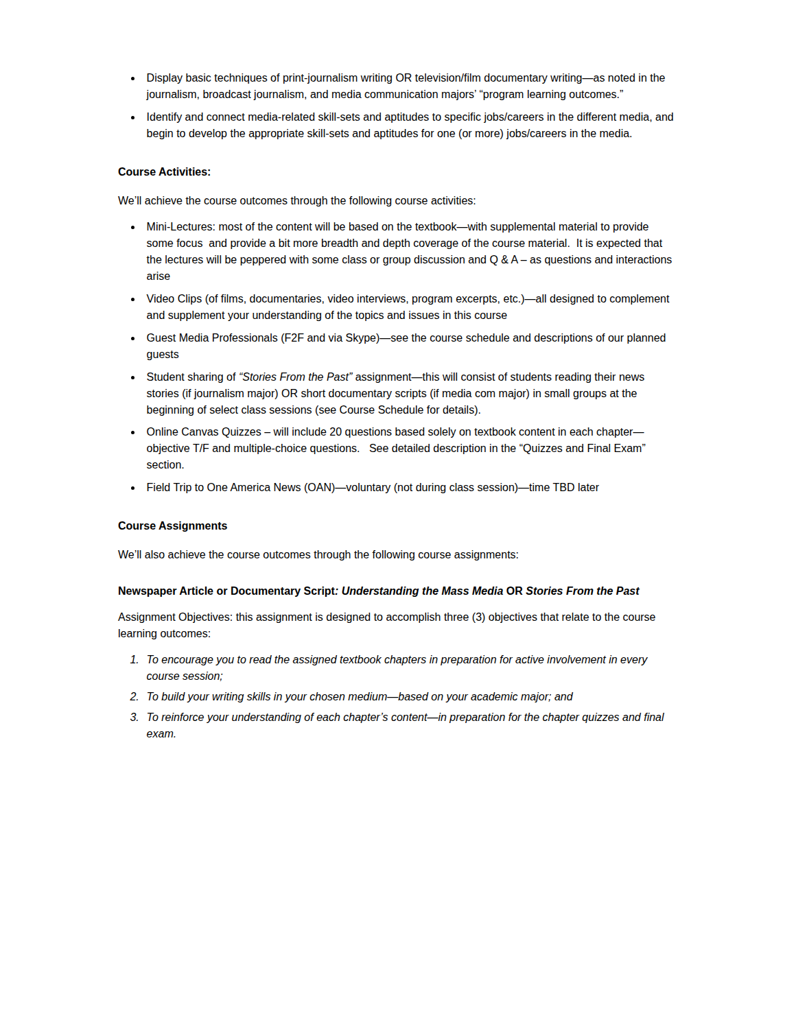Display basic techniques of print-journalism writing OR television/film documentary writing—as noted in the journalism, broadcast journalism, and media communication majors’ “program learning outcomes.”
Identify and connect media-related skill-sets and aptitudes to specific jobs/careers in the different media, and begin to develop the appropriate skill-sets and aptitudes for one (or more) jobs/careers in the media.
Course Activities:
We’ll achieve the course outcomes through the following course activities:
Mini-Lectures: most of the content will be based on the textbook—with supplemental material to provide some focus and provide a bit more breadth and depth coverage of the course material. It is expected that the lectures will be peppered with some class or group discussion and Q & A – as questions and interactions arise
Video Clips (of films, documentaries, video interviews, program excerpts, etc.)—all designed to complement and supplement your understanding of the topics and issues in this course
Guest Media Professionals (F2F and via Skype)—see the course schedule and descriptions of our planned guests
Student sharing of “Stories From the Past” assignment—this will consist of students reading their news stories (if journalism major) OR short documentary scripts (if media com major) in small groups at the beginning of select class sessions (see Course Schedule for details).
Online Canvas Quizzes – will include 20 questions based solely on textbook content in each chapter—objective T/F and multiple-choice questions. See detailed description in the “Quizzes and Final Exam” section.
Field Trip to One America News (OAN)—voluntary (not during class session)—time TBD later
Course Assignments
We’ll also achieve the course outcomes through the following course assignments:
Newspaper Article or Documentary Script: Understanding the Mass Media OR Stories From the Past
Assignment Objectives: this assignment is designed to accomplish three (3) objectives that relate to the course learning outcomes:
To encourage you to read the assigned textbook chapters in preparation for active involvement in every course session;
To build your writing skills in your chosen medium—based on your academic major; and
To reinforce your understanding of each chapter’s content—in preparation for the chapter quizzes and final exam.